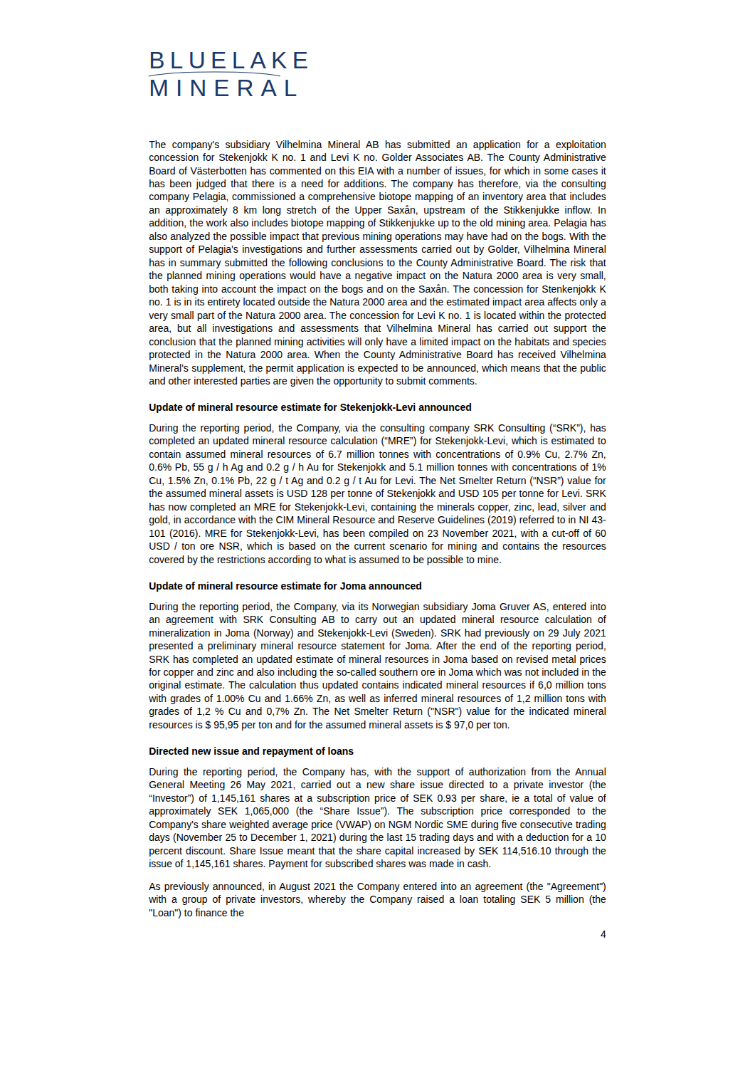BLUELAKE MINERAL
The company's subsidiary Vilhelmina Mineral AB has submitted an application for a exploitation concession for Stekenjokk K no. 1 and Levi K no. Golder Associates AB. The County Administrative Board of Västerbotten has commented on this EIA with a number of issues, for which in some cases it has been judged that there is a need for additions. The company has therefore, via the consulting company Pelagia, commissioned a comprehensive biotope mapping of an inventory area that includes an approximately 8 km long stretch of the Upper Saxån, upstream of the Stikkenjukke inflow. In addition, the work also includes biotope mapping of Stikkenjukke up to the old mining area. Pelagia has also analyzed the possible impact that previous mining operations may have had on the bogs. With the support of Pelagia's investigations and further assessments carried out by Golder, Vilhelmina Mineral has in summary submitted the following conclusions to the County Administrative Board. The risk that the planned mining operations would have a negative impact on the Natura 2000 area is very small, both taking into account the impact on the bogs and on the Saxån. The concession for Stenkenjokk K no. 1 is in its entirety located outside the Natura 2000 area and the estimated impact area affects only a very small part of the Natura 2000 area. The concession for Levi K no. 1 is located within the protected area, but all investigations and assessments that Vilhelmina Mineral has carried out support the conclusion that the planned mining activities will only have a limited impact on the habitats and species protected in the Natura 2000 area. When the County Administrative Board has received Vilhelmina Mineral's supplement, the permit application is expected to be announced, which means that the public and other interested parties are given the opportunity to submit comments.
Update of mineral resource estimate for Stekenjokk-Levi announced
During the reporting period, the Company, via the consulting company SRK Consulting (“SRK”), has completed an updated mineral resource calculation (“MRE”) for Stekenjokk-Levi, which is estimated to contain assumed mineral resources of 6.7 million tonnes with concentrations of 0.9% Cu, 2.7% Zn, 0.6% Pb, 55 g / h Ag and 0.2 g / h Au for Stekenjokk and 5.1 million tonnes with concentrations of 1% Cu, 1.5% Zn, 0.1% Pb, 22 g / t Ag and 0.2 g / t Au for Levi. The Net Smelter Return (“NSR”) value for the assumed mineral assets is USD 128 per tonne of Stekenjokk and USD 105 per tonne for Levi. SRK has now completed an MRE for Stekenjokk-Levi, containing the minerals copper, zinc, lead, silver and gold, in accordance with the CIM Mineral Resource and Reserve Guidelines (2019) referred to in NI 43-101 (2016). MRE for Stekenjokk-Levi, has been compiled on 23 November 2021, with a cut-off of 60 USD / ton ore NSR, which is based on the current scenario for mining and contains the resources covered by the restrictions according to what is assumed to be possible to mine.
Update of mineral resource estimate for Joma announced
During the reporting period, the Company, via its Norwegian subsidiary Joma Gruver AS, entered into an agreement with SRK Consulting AB to carry out an updated mineral resource calculation of mineralization in Joma (Norway) and Stekenjokk-Levi (Sweden). SRK had previously on 29 July 2021 presented a preliminary mineral resource statement for Joma. After the end of the reporting period, SRK has completed an updated estimate of mineral resources in Joma based on revised metal prices for copper and zinc and also including the so-called southern ore in Joma which was not included in the original estimate. The calculation thus updated contains indicated mineral resources if 6,0 million tons with grades of 1.00% Cu and 1.66% Zn, as well as inferred mineral resources of 1,2 million tons with grades of 1,2 % Cu and 0,7% Zn. The Net Smelter Return ("NSR") value for the indicated mineral resources is $ 95,95 per ton and for the assumed mineral assets is $ 97,0 per ton.
Directed new issue and repayment of loans
During the reporting period, the Company has, with the support of authorization from the Annual General Meeting 26 May 2021, carried out a new share issue directed to a private investor (the “Investor”) of 1,145,161 shares at a subscription price of SEK 0.93 per share, ie a total of value of approximately SEK 1,065,000 (the “Share Issue”). The subscription price corresponded to the Company's share weighted average price (VWAP) on NGM Nordic SME during five consecutive trading days (November 25 to December 1, 2021) during the last 15 trading days and with a deduction for a 10 percent discount. Share Issue meant that the share capital increased by SEK 114,516.10 through the issue of 1,145,161 shares. Payment for subscribed shares was made in cash.
As previously announced, in August 2021 the Company entered into an agreement (the "Agreement") with a group of private investors, whereby the Company raised a loan totaling SEK 5 million (the "Loan") to finance the
4